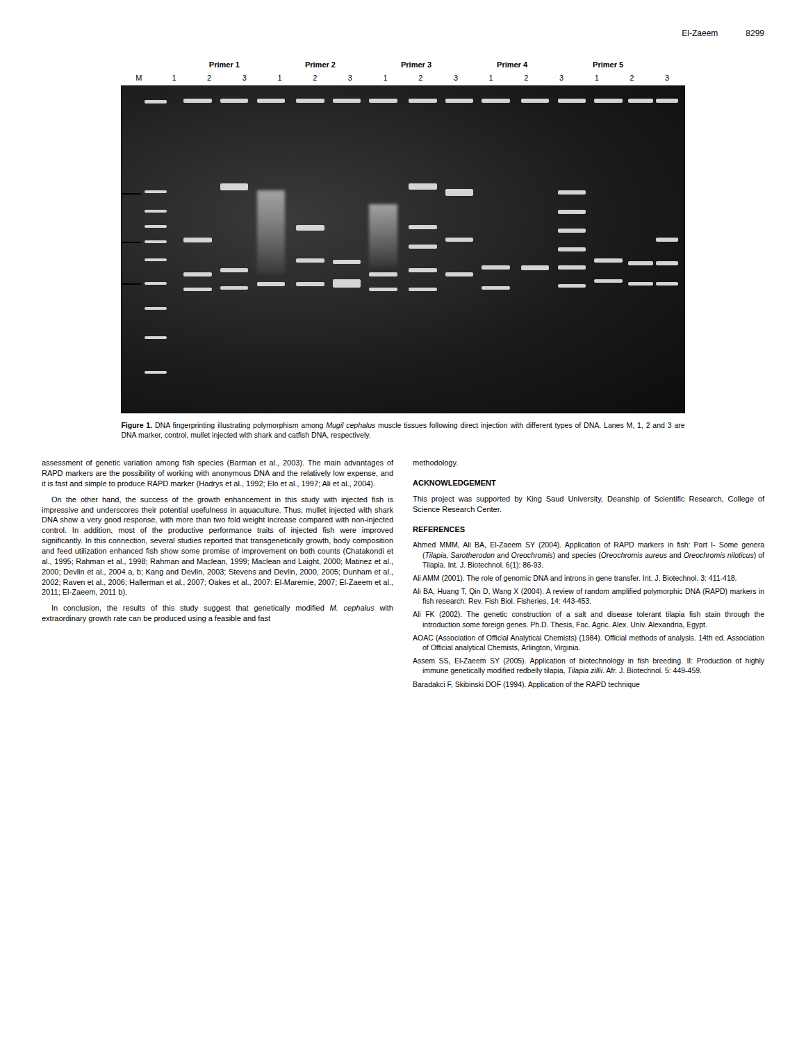El-Zaeem 8299
Primer 1 Primer 2 Primer 3 Primer 4 Primer 5
M 123 123 123 123 123
1000 bp
600 bp
400 bp
Figure 1. DNA fingerprinting illustrating polymorphism among Mugil cephalus muscle tissues following direct injection with different types of DNA. Lanes M, 1, 2 and 3 are DNA marker, control, mullet injected with shark and catfish DNA, respectively.
assessment of genetic variation among fish species (Barman et al., 2003). The main advantages of RAPD markers are the possibility of working with anonymous DNA and the relatively low expense, and it is fast and simple to produce RAPD marker (Hadrys et al., 1992; Elo et al., 1997; Ali et al., 2004).
On the other hand, the success of the growth enhancement in this study with injected fish is impressive and underscores their potential usefulness in aquaculture. Thus, mullet injected with shark DNA show a very good response, with more than two fold weight increase compared with non-injected control. In addition, most of the productive performance traits of injected fish were improved significantly. In this connection, several studies reported that transgenetically growth, body composition and feed utilization enhanced fish show some promise of improvement on both counts (Chatakondi et al., 1995; Rahman et al., 1998; Rahman and Maclean, 1999; Maclean and Laight, 2000; Matinez et al., 2000; Devlin et al., 2004 a, b; Kang and Devlin, 2003; Stevens and Devlin, 2000, 2005; Dunham et al., 2002; Raven et al., 2006; Hallerman et al., 2007; Oakes et al., 2007: El-Maremie, 2007; El-Zaeem et al., 2011; El-Zaeem, 2011 b).
In conclusion, the results of this study suggest that genetically modified M. cephalus with extraordinary growth rate can be produced using a feasible and fast
methodology.
Acknowledgement
This project was supported by King Saud University, Deanship of Scientific Research, College of Science Research Center.
References
Ahmed MMM, Ali BA, El-Zaeem SY (2004). Application of RAPD markers in fish: Part I- Some genera (Tilapia, Sarotherodon and Oreochromis) and species (Oreochromis aureus and Oreochromis niloticus) of Tilapia. Int. J. Biotechnol. 6(1): 86-93.
Ali AMM (2001). The role of genomic DNA and introns in gene transfer. Int. J. Biotechnol. 3: 411-418.
Ali BA, Huang T, Qin D, Wang X (2004). A review of random amplified polymorphic DNA (RAPD) markers in fish research. Rev. Fish Biol. Fisheries, 14: 443-453.
Ali FK (2002). The genetic construction of a salt and disease tolerant tilapia fish stain through the introduction some foreign genes. Ph.D. Thesis, Fac. Agric. Alex. Univ. Alexandria, Egypt.
AOAC (Association of Official Analytical Chemists) (1984). Official methods of analysis. 14th ed. Association of Official analytical Chemists, Arlington, Virginia.
Assem SS, El-Zaeem SY (2005). Application of biotechnology in fish breeding. II: Production of highly immune genetically modified redbelly tilapia, Tilapia zillii. Afr. J. Biotechnol. 5: 449-459.
Baradakci F, Skibinski DOF (1994). Application of the RAPD technique